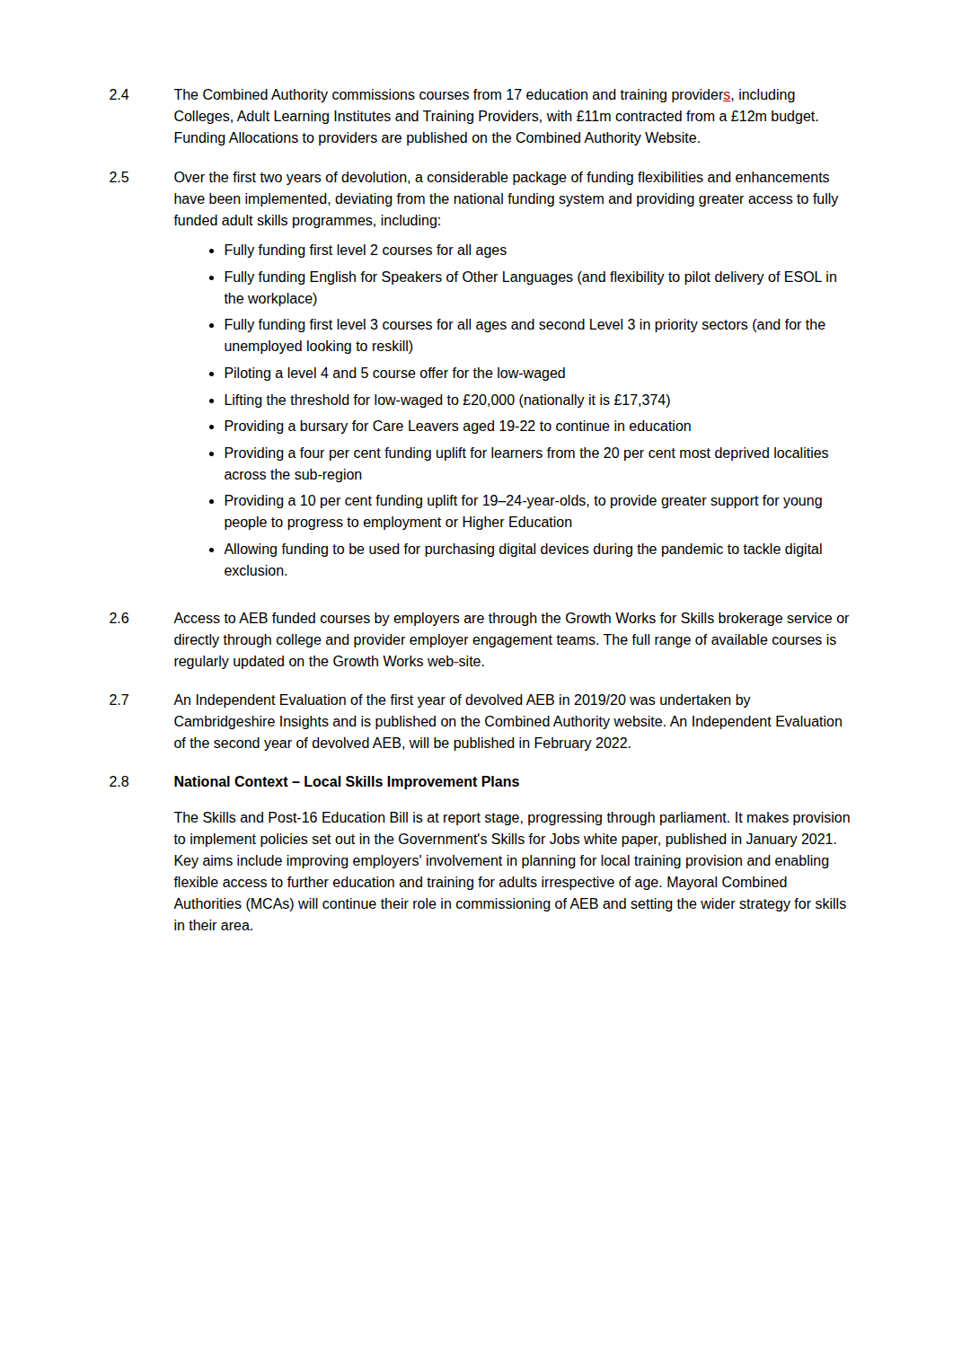2.4
The Combined Authority commissions courses from 17 education and training providers, including Colleges, Adult Learning Institutes and Training Providers, with £11m contracted from a £12m budget. Funding Allocations to providers are published on the Combined Authority Website.
2.5
Over the first two years of devolution, a considerable package of funding flexibilities and enhancements have been implemented, deviating from the national funding system and providing greater access to fully funded adult skills programmes, including:
Fully funding first level 2 courses for all ages
Fully funding English for Speakers of Other Languages (and flexibility to pilot delivery of ESOL in the workplace)
Fully funding first level 3 courses for all ages and second Level 3 in priority sectors (and for the unemployed looking to reskill)
Piloting a level 4 and 5 course offer for the low-waged
Lifting the threshold for low-waged to £20,000 (nationally it is £17,374)
Providing a bursary for Care Leavers aged 19-22 to continue in education
Providing a four per cent funding uplift for learners from the 20 per cent most deprived localities across the sub-region
Providing a 10 per cent funding uplift for 19–24-year-olds, to provide greater support for young people to progress to employment or Higher Education
Allowing funding to be used for purchasing digital devices during the pandemic to tackle digital exclusion.
2.6
Access to AEB funded courses by employers are through the Growth Works for Skills brokerage service or directly through college and provider employer engagement teams. The full range of available courses is regularly updated on the Growth Works web-site.
2.7
An Independent Evaluation of the first year of devolved AEB in 2019/20 was undertaken by Cambridgeshire Insights and is published on the Combined Authority website. An Independent Evaluation of the second year of devolved AEB, will be published in February 2022.
2.8
National Context – Local Skills Improvement Plans
The Skills and Post-16 Education Bill is at report stage, progressing through parliament. It makes provision to implement policies set out in the Government's Skills for Jobs white paper, published in January 2021. Key aims include improving employers' involvement in planning for local training provision and enabling flexible access to further education and training for adults irrespective of age. Mayoral Combined Authorities (MCAs) will continue their role in commissioning of AEB and setting the wider strategy for skills in their area.